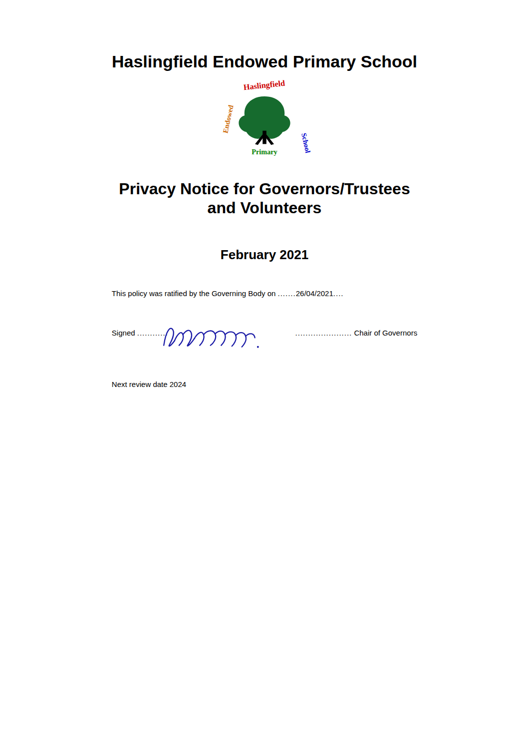Haslingfield Endowed Primary School
Privacy Notice for Governors/Trustees and Volunteers
February 2021
This policy was ratified by the Governing Body on ....... 26/04/2021....
Signed ............ ...................... Chair of Governors
Next review date 2024